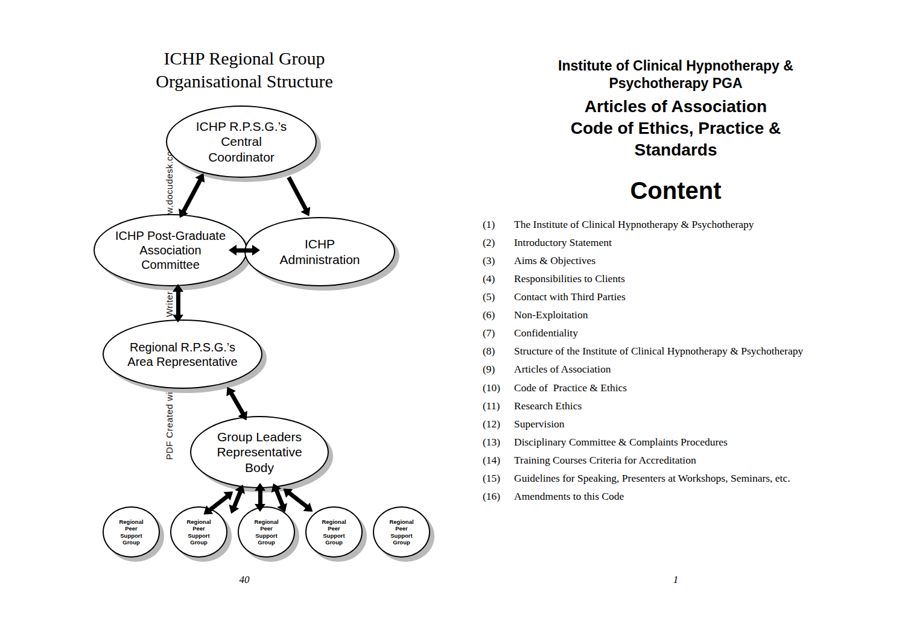PDF Created with deskPDF PDF Writer - Trial :: http://www.docudesk.com
ICHP Regional Group
Organisational Structure
ICHP R.P.S.G.’s
Central
Coordinator
ICHP Post-Graduate
Association
Committee
ICHP
Administration
Regional R.P.S.G.’s
Area Representative
Group Leaders
Representative
Body
Regional
Peer
Support
Group
Regional
Peer
Support
Group
Regional
Peer
Support
Group
Regional
Peer
Support
Group
Regional
Peer
Support
Group
40
Institute of Clinical Hypnotherapy &
Psychotherapy PGA
Articles of Association
Code of Ethics, Practice &
Standards
Content
(1) The Institute of Clinical Hypnotherapy & Psychotherapy
(2) Introductory Statement
(3) Aims & Objectives
(4) Responsibilities to Clients
(5) Contact with Third Parties
(6) Non-Exploitation
(7) Confidentiality
(8) Structure of the Institute of Clinical Hypnotherapy & Psychotherapy
(9) Articles of Association
(10) Code of Practice & Ethics
(11) Research Ethics
(12) Supervision
(13) Disciplinary Committee & Complaints Procedures
(14) Training Courses Criteria for Accreditation
(15) Guidelines for Speaking, Presenters at Workshops, Seminars, etc.
(16) Amendments to this Code
1